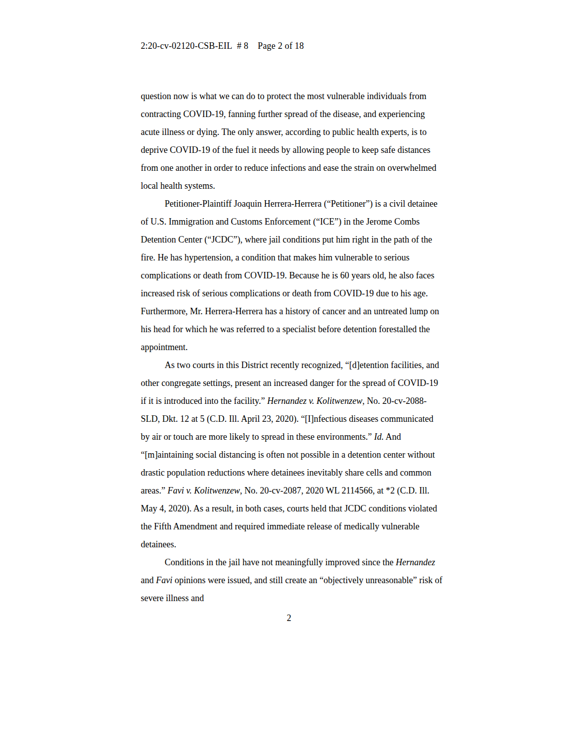2:20-cv-02120-CSB-EIL # 8 Page 2 of 18
question now is what we can do to protect the most vulnerable individuals from contracting COVID-19, fanning further spread of the disease, and experiencing acute illness or dying. The only answer, according to public health experts, is to deprive COVID-19 of the fuel it needs by allowing people to keep safe distances from one another in order to reduce infections and ease the strain on overwhelmed local health systems.
Petitioner-Plaintiff Joaquin Herrera-Herrera (“Petitioner”) is a civil detainee of U.S. Immigration and Customs Enforcement (“ICE”) in the Jerome Combs Detention Center (“JCDC”), where jail conditions put him right in the path of the fire. He has hypertension, a condition that makes him vulnerable to serious complications or death from COVID-19. Because he is 60 years old, he also faces increased risk of serious complications or death from COVID-19 due to his age. Furthermore, Mr. Herrera-Herrera has a history of cancer and an untreated lump on his head for which he was referred to a specialist before detention forestalled the appointment.
As two courts in this District recently recognized, “[d]etention facilities, and other congregate settings, present an increased danger for the spread of COVID-19 if it is introduced into the facility.” Hernandez v. Kolitwenzew, No. 20-cv-2088-SLD, Dkt. 12 at 5 (C.D. Ill. April 23, 2020). “[I]nfectious diseases communicated by air or touch are more likely to spread in these environments.” Id. And “[m]aintaining social distancing is often not possible in a detention center without drastic population reductions where detainees inevitably share cells and common areas.” Favi v. Kolitwenzew, No. 20-cv-2087, 2020 WL 2114566, at *2 (C.D. Ill. May 4, 2020). As a result, in both cases, courts held that JCDC conditions violated the Fifth Amendment and required immediate release of medically vulnerable detainees.
Conditions in the jail have not meaningfully improved since the Hernandez and Favi opinions were issued, and still create an “objectively unreasonable” risk of severe illness and
2